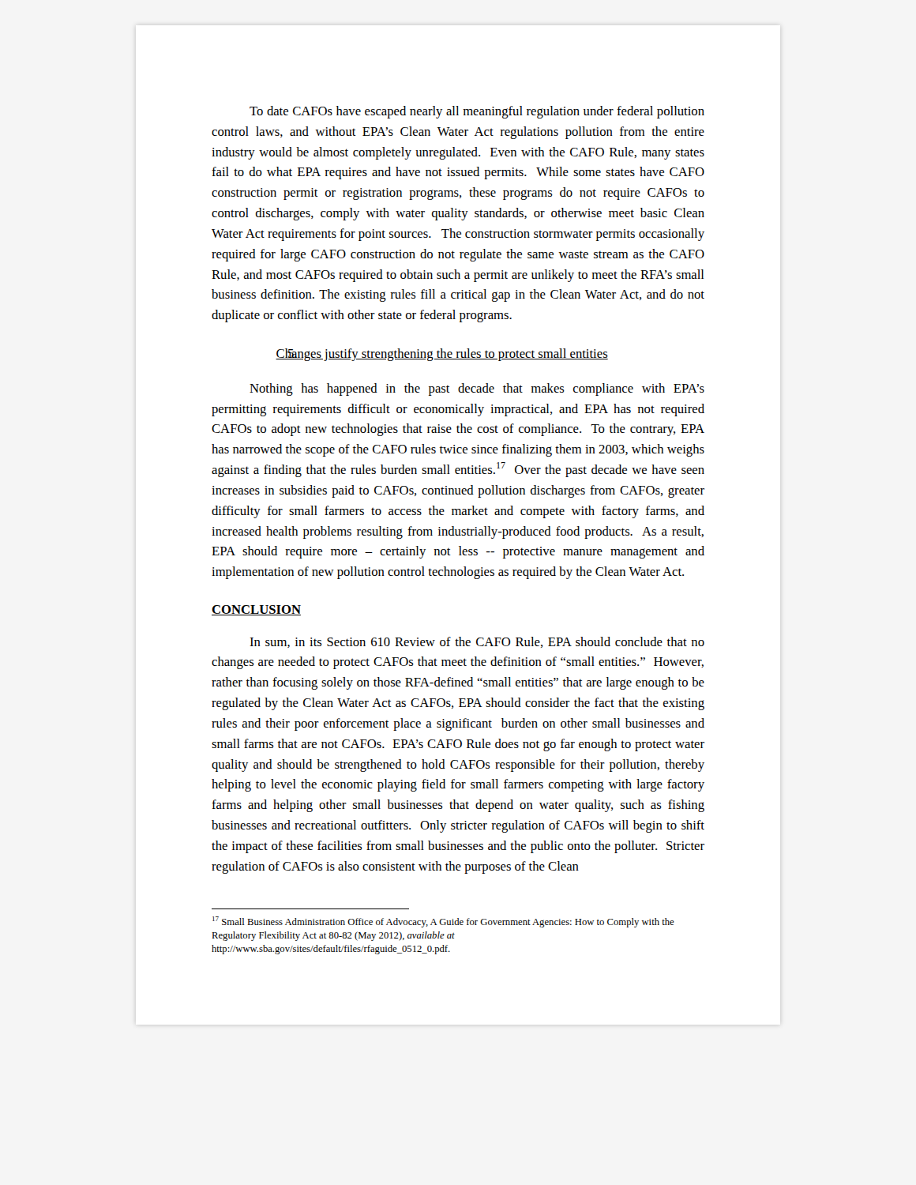To date CAFOs have escaped nearly all meaningful regulation under federal pollution control laws, and without EPA’s Clean Water Act regulations pollution from the entire industry would be almost completely unregulated. Even with the CAFO Rule, many states fail to do what EPA requires and have not issued permits. While some states have CAFO construction permit or registration programs, these programs do not require CAFOs to control discharges, comply with water quality standards, or otherwise meet basic Clean Water Act requirements for point sources. The construction stormwater permits occasionally required for large CAFO construction do not regulate the same waste stream as the CAFO Rule, and most CAFOs required to obtain such a permit are unlikely to meet the RFA’s small business definition. The existing rules fill a critical gap in the Clean Water Act, and do not duplicate or conflict with other state or federal programs.
5. Changes justify strengthening the rules to protect small entities
Nothing has happened in the past decade that makes compliance with EPA’s permitting requirements difficult or economically impractical, and EPA has not required CAFOs to adopt new technologies that raise the cost of compliance. To the contrary, EPA has narrowed the scope of the CAFO rules twice since finalizing them in 2003, which weighs against a finding that the rules burden small entities.17 Over the past decade we have seen increases in subsidies paid to CAFOs, continued pollution discharges from CAFOs, greater difficulty for small farmers to access the market and compete with factory farms, and increased health problems resulting from industrially-produced food products. As a result, EPA should require more – certainly not less -- protective manure management and implementation of new pollution control technologies as required by the Clean Water Act.
CONCLUSION
In sum, in its Section 610 Review of the CAFO Rule, EPA should conclude that no changes are needed to protect CAFOs that meet the definition of “small entities.” However, rather than focusing solely on those RFA-defined “small entities” that are large enough to be regulated by the Clean Water Act as CAFOs, EPA should consider the fact that the existing rules and their poor enforcement place a significant burden on other small businesses and small farms that are not CAFOs. EPA’s CAFO Rule does not go far enough to protect water quality and should be strengthened to hold CAFOs responsible for their pollution, thereby helping to level the economic playing field for small farmers competing with large factory farms and helping other small businesses that depend on water quality, such as fishing businesses and recreational outfitters. Only stricter regulation of CAFOs will begin to shift the impact of these facilities from small businesses and the public onto the polluter. Stricter regulation of CAFOs is also consistent with the purposes of the Clean
17 Small Business Administration Office of Advocacy, A Guide for Government Agencies: How to Comply with the Regulatory Flexibility Act at 80-82 (May 2012), available at
http://www.sba.gov/sites/default/files/rfaguide_0512_0.pdf.